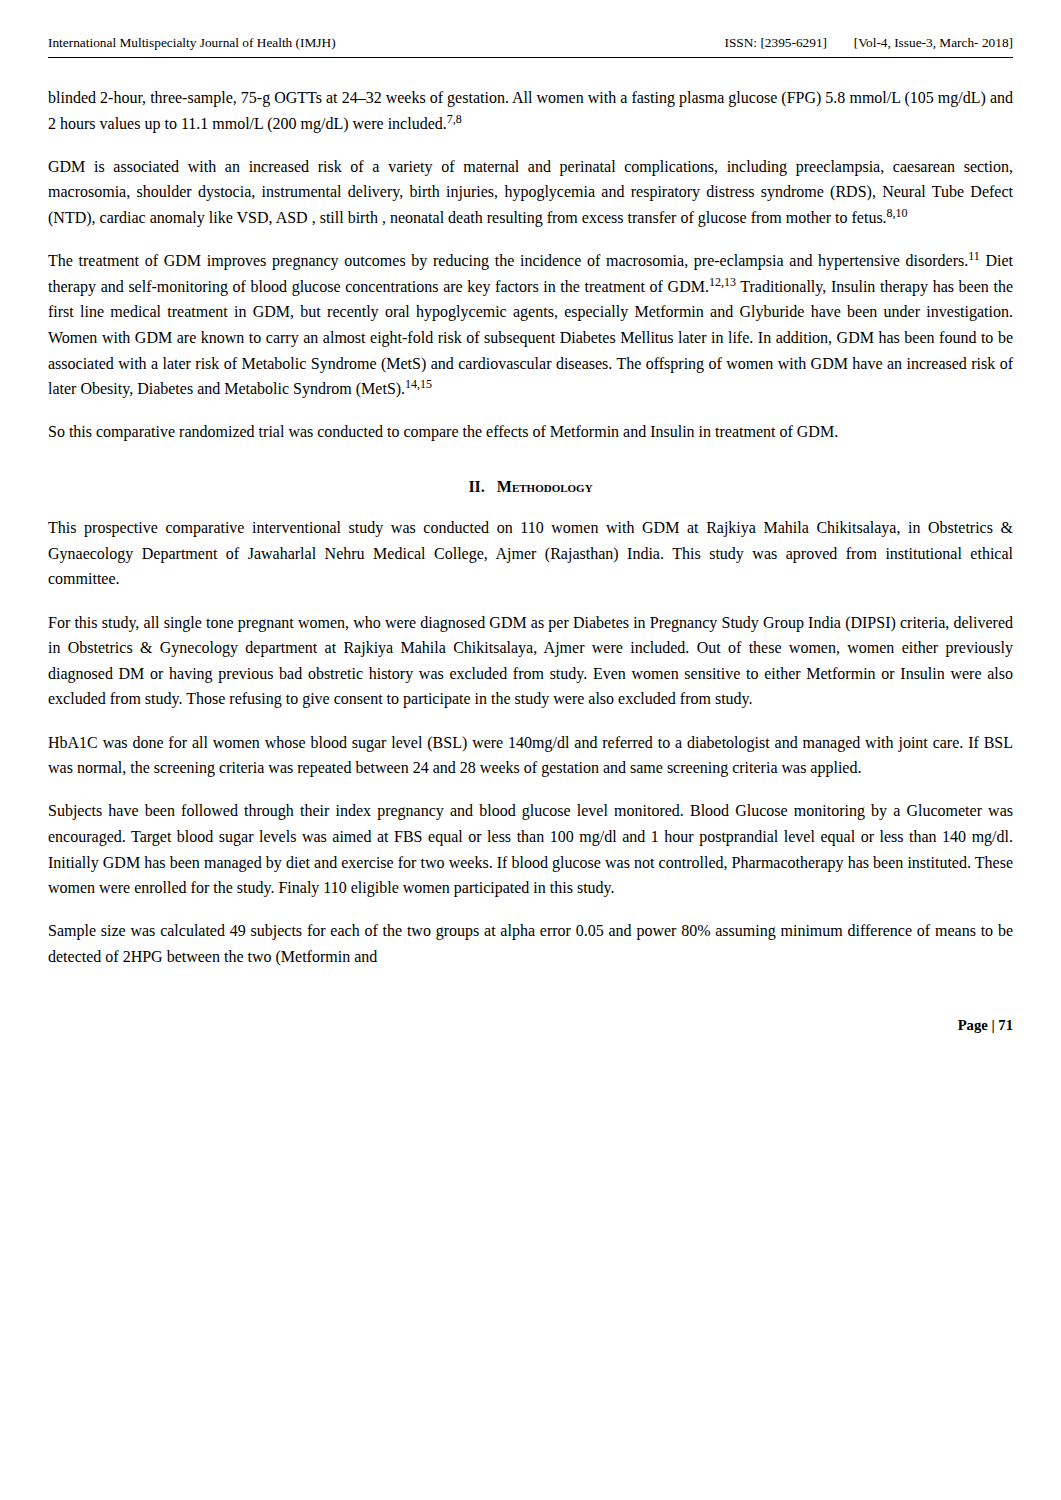International Multispecialty Journal of Health (IMJH) ISSN: [2395-6291] [Vol-4, Issue-3, March- 2018]
blinded 2-hour, three-sample, 75-g OGTTs at 24–32 weeks of gestation. All women with a fasting plasma glucose (FPG) 5.8 mmol/L (105 mg/dL) and 2 hours values up to 11.1 mmol/L (200 mg/dL) were included.7,8
GDM is associated with an increased risk of a variety of maternal and perinatal complications, including preeclampsia, caesarean section, macrosomia, shoulder dystocia, instrumental delivery, birth injuries, hypoglycemia and respiratory distress syndrome (RDS), Neural Tube Defect (NTD), cardiac anomaly like VSD, ASD , still birth , neonatal death resulting from excess transfer of glucose from mother to fetus.8,10
The treatment of GDM improves pregnancy outcomes by reducing the incidence of macrosomia, pre-eclampsia and hypertensive disorders.11 Diet therapy and self-monitoring of blood glucose concentrations are key factors in the treatment of GDM.12,13 Traditionally, Insulin therapy has been the first line medical treatment in GDM, but recently oral hypoglycemic agents, especially Metformin and Glyburide have been under investigation. Women with GDM are known to carry an almost eight-fold risk of subsequent Diabetes Mellitus later in life. In addition, GDM has been found to be associated with a later risk of Metabolic Syndrome (MetS) and cardiovascular diseases. The offspring of women with GDM have an increased risk of later Obesity, Diabetes and Metabolic Syndrom (MetS).14,15
So this comparative randomized trial was conducted to compare the effects of Metformin and Insulin in treatment of GDM.
II. Methodology
This prospective comparative interventional study was conducted on 110 women with GDM at Rajkiya Mahila Chikitsalaya, in Obstetrics & Gynaecology Department of Jawaharlal Nehru Medical College, Ajmer (Rajasthan) India. This study was aproved from institutional ethical committee.
For this study, all single tone pregnant women, who were diagnosed GDM as per Diabetes in Pregnancy Study Group India (DIPSI) criteria, delivered in Obstetrics & Gynecology department at Rajkiya Mahila Chikitsalaya, Ajmer were included. Out of these women, women either previously diagnosed DM or having previous bad obstretic history was excluded from study. Even women sensitive to either Metformin or Insulin were also excluded from study. Those refusing to give consent to participate in the study were also excluded from study.
HbA1C was done for all women whose blood sugar level (BSL) were 140mg/dl and referred to a diabetologist and managed with joint care. If BSL was normal, the screening criteria was repeated between 24 and 28 weeks of gestation and same screening criteria was applied.
Subjects have been followed through their index pregnancy and blood glucose level monitored. Blood Glucose monitoring by a Glucometer was encouraged. Target blood sugar levels was aimed at FBS equal or less than 100 mg/dl and 1 hour postprandial level equal or less than 140 mg/dl. Initially GDM has been managed by diet and exercise for two weeks. If blood glucose was not controlled, Pharmacotherapy has been instituted. These women were enrolled for the study. Finaly 110 eligible women participated in this study.
Sample size was calculated 49 subjects for each of the two groups at alpha error 0.05 and power 80% assuming minimum difference of means to be detected of 2HPG between the two (Metformin and
Page | 71